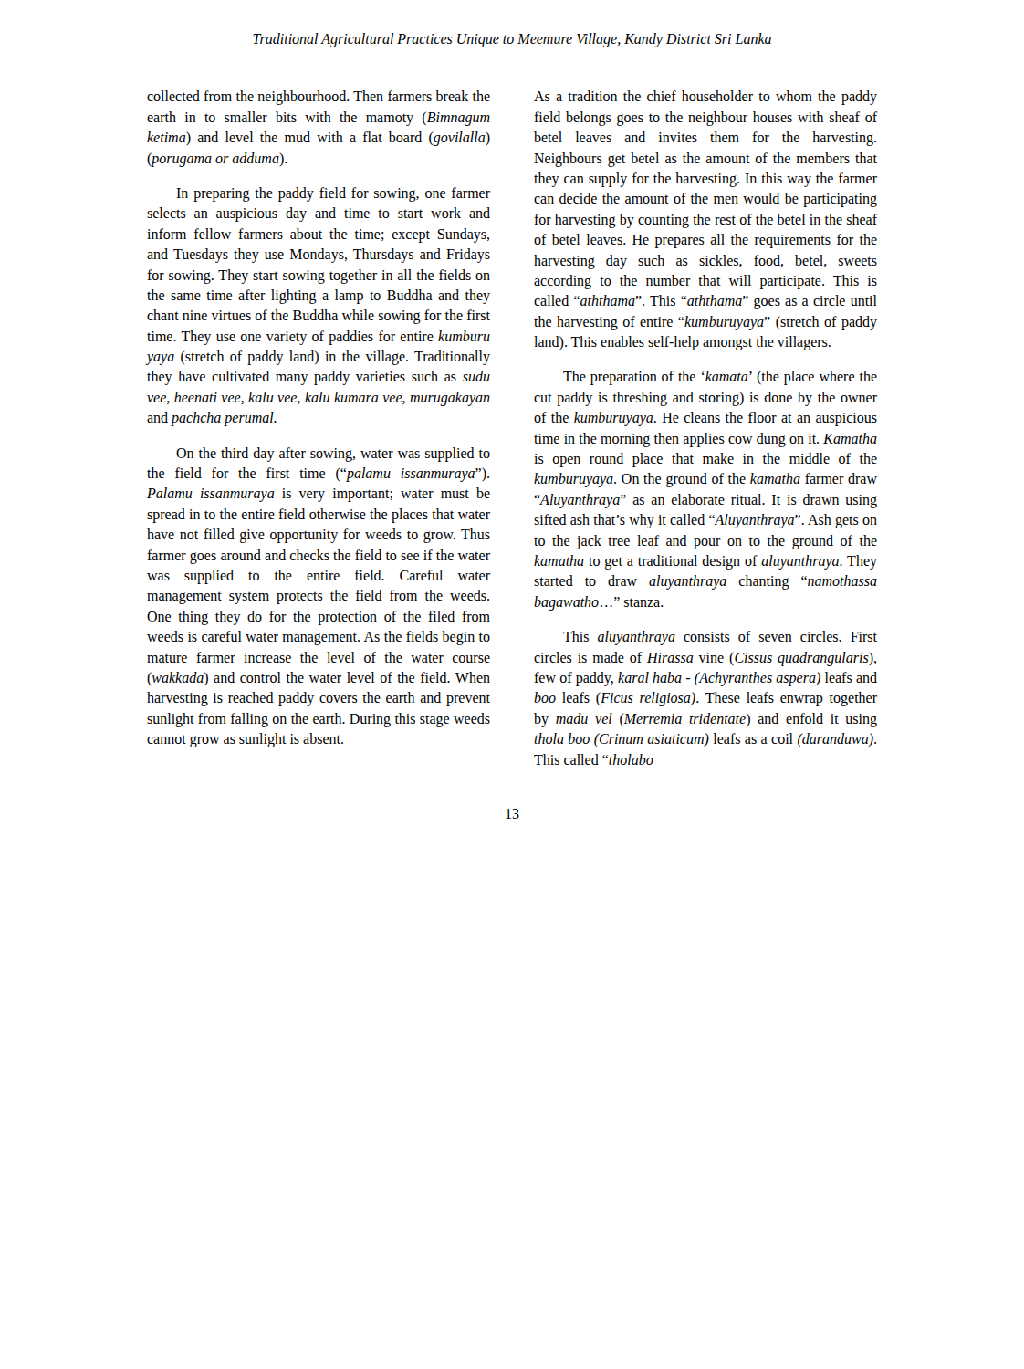Traditional Agricultural Practices Unique to Meemure Village, Kandy District Sri Lanka
collected from the neighbourhood. Then farmers break the earth in to smaller bits with the mamoty (Bimnagum ketima) and level the mud with a flat board (govilalla) (porugama or adduma).
In preparing the paddy field for sowing, one farmer selects an auspicious day and time to start work and inform fellow farmers about the time; except Sundays, and Tuesdays they use Mondays, Thursdays and Fridays for sowing. They start sowing together in all the fields on the same time after lighting a lamp to Buddha and they chant nine virtues of the Buddha while sowing for the first time. They use one variety of paddies for entire kumburu yaya (stretch of paddy land) in the village. Traditionally they have cultivated many paddy varieties such as sudu vee, heenati vee, kalu vee, kalu kumara vee, murugakayan and pachcha perumal.
On the third day after sowing, water was supplied to the field for the first time (“palamu issanmuraya”). Palamu issanmuraya is very important; water must be spread in to the entire field otherwise the places that water have not filled give opportunity for weeds to grow. Thus farmer goes around and checks the field to see if the water was supplied to the entire field. Careful water management system protects the field from the weeds. One thing they do for the protection of the filed from weeds is careful water management. As the fields begin to mature farmer increase the level of the water course (wakkada) and control the water level of the field. When harvesting is reached paddy covers the earth and prevent sunlight from falling on the earth. During this stage weeds cannot grow as sunlight is absent.
As a tradition the chief householder to whom the paddy field belongs goes to the neighbour houses with sheaf of betel leaves and invites them for the harvesting. Neighbours get betel as the amount of the members that they can supply for the harvesting. In this way the farmer can decide the amount of the men would be participating for harvesting by counting the rest of the betel in the sheaf of betel leaves. He prepares all the requirements for the harvesting day such as sickles, food, betel, sweets according to the number that will participate. This is called “aththama”. This “aththama” goes as a circle until the harvesting of entire “kumburuyaya” (stretch of paddy land). This enables self-help amongst the villagers.
The preparation of the ‘kamata’ (the place where the cut paddy is threshing and storing) is done by the owner of the kumburuyaya. He cleans the floor at an auspicious time in the morning then applies cow dung on it. Kamatha is open round place that make in the middle of the kumburuyaya. On the ground of the kamatha farmer draw “Aluyanthraya” as an elaborate ritual. It is drawn using sifted ash that’s why it called “Aluyanthraya”. Ash gets on to the jack tree leaf and pour on to the ground of the kamatha to get a traditional design of aluyanthraya. They started to draw aluyanthraya chanting “namothassa bagawatho…” stanza.
This aluyanthraya consists of seven circles. First circles is made of Hirassa vine (Cissus quadrangularis), few of paddy, karal haba - (Achyranthes aspera) leafs and boo leafs (Ficus religiosa). These leafs enwrap together by madu vel (Merremia tridentate) and enfold it using thola boo (Crinum asiaticum) leafs as a coil (daranduwa). This called “tholabo
13